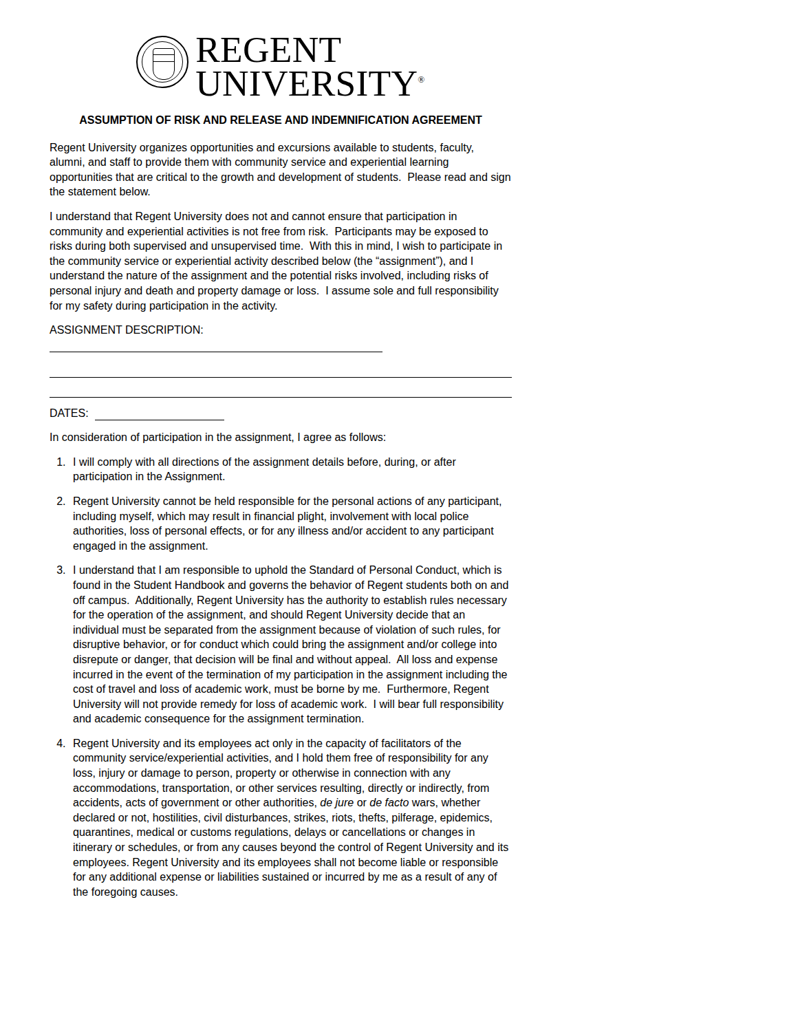REGENT UNIVERSITY®
ASSUMPTION OF RISK AND RELEASE AND INDEMNIFICATION AGREEMENT
Regent University organizes opportunities and excursions available to students, faculty, alumni, and staff to provide them with community service and experiential learning opportunities that are critical to the growth and development of students. Please read and sign the statement below.
I understand that Regent University does not and cannot ensure that participation in community and experiential activities is not free from risk. Participants may be exposed to risks during both supervised and unsupervised time. With this in mind, I wish to participate in the community service or experiential activity described below (the “assignment”), and I understand the nature of the assignment and the potential risks involved, including risks of personal injury and death and property damage or loss. I assume sole and full responsibility for my safety during participation in the activity.
ASSIGNMENT DESCRIPTION:
DATES:
In consideration of participation in the assignment, I agree as follows:
I will comply with all directions of the assignment details before, during, or after participation in the Assignment.
Regent University cannot be held responsible for the personal actions of any participant, including myself, which may result in financial plight, involvement with local police authorities, loss of personal effects, or for any illness and/or accident to any participant engaged in the assignment.
I understand that I am responsible to uphold the Standard of Personal Conduct, which is found in the Student Handbook and governs the behavior of Regent students both on and off campus. Additionally, Regent University has the authority to establish rules necessary for the operation of the assignment, and should Regent University decide that an individual must be separated from the assignment because of violation of such rules, for disruptive behavior, or for conduct which could bring the assignment and/or college into disrepute or danger, that decision will be final and without appeal. All loss and expense incurred in the event of the termination of my participation in the assignment including the cost of travel and loss of academic work, must be borne by me. Furthermore, Regent University will not provide remedy for loss of academic work. I will bear full responsibility and academic consequence for the assignment termination.
Regent University and its employees act only in the capacity of facilitators of the community service/experiential activities, and I hold them free of responsibility for any loss, injury or damage to person, property or otherwise in connection with any accommodations, transportation, or other services resulting, directly or indirectly, from accidents, acts of government or other authorities, de jure or de facto wars, whether declared or not, hostilities, civil disturbances, strikes, riots, thefts, pilferage, epidemics, quarantines, medical or customs regulations, delays or cancellations or changes in itinerary or schedules, or from any causes beyond the control of Regent University and its employees. Regent University and its employees shall not become liable or responsible for any additional expense or liabilities sustained or incurred by me as a result of any of the foregoing causes.